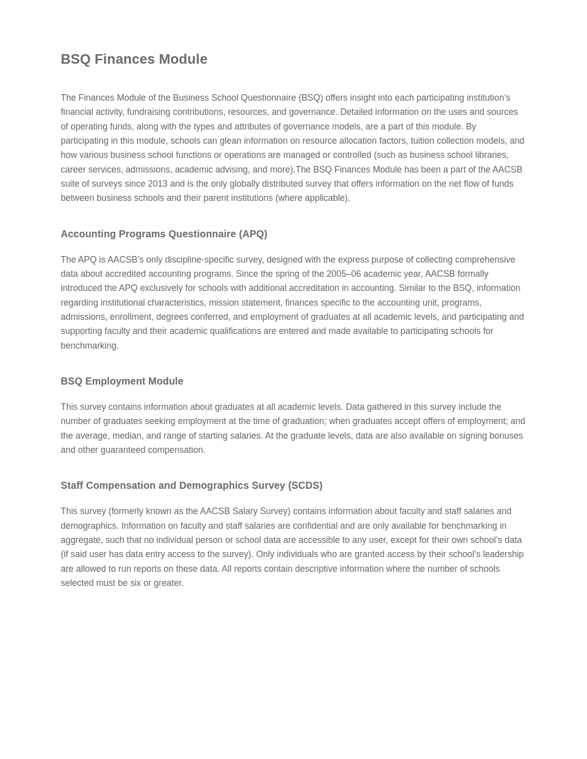BSQ Finances Module
The Finances Module of the Business School Questionnaire (BSQ) offers insight into each participating institution’s financial activity, fundraising contributions, resources, and governance. Detailed information on the uses and sources of operating funds, along with the types and attributes of governance models, are a part of this module. By participating in this module, schools can glean information on resource allocation factors, tuition collection models, and how various business school functions or operations are managed or controlled (such as business school libraries, career services, admissions, academic advising, and more).The BSQ Finances Module has been a part of the AACSB suite of surveys since 2013 and is the only globally distributed survey that offers information on the net flow of funds between business schools and their parent institutions (where applicable).
Accounting Programs Questionnaire (APQ)
The APQ is AACSB’s only discipline-specific survey, designed with the express purpose of collecting comprehensive data about accredited accounting programs. Since the spring of the 2005–06 academic year, AACSB formally introduced the APQ exclusively for schools with additional accreditation in accounting. Similar to the BSQ, information regarding institutional characteristics, mission statement, finances specific to the accounting unit, programs, admissions, enrollment, degrees conferred, and employment of graduates at all academic levels, and participating and supporting faculty and their academic qualifications are entered and made available to participating schools for benchmarking.
BSQ Employment Module
This survey contains information about graduates at all academic levels. Data gathered in this survey include the number of graduates seeking employment at the time of graduation; when graduates accept offers of employment; and the average, median, and range of starting salaries. At the graduate levels, data are also available on signing bonuses and other guaranteed compensation.
Staff Compensation and Demographics Survey (SCDS)
This survey (formerly known as the AACSB Salary Survey) contains information about faculty and staff salaries and demographics. Information on faculty and staff salaries are confidential and are only available for benchmarking in aggregate, such that no individual person or school data are accessible to any user, except for their own school’s data (if said user has data entry access to the survey). Only individuals who are granted access by their school’s leadership are allowed to run reports on these data. All reports contain descriptive information where the number of schools selected must be six or greater.